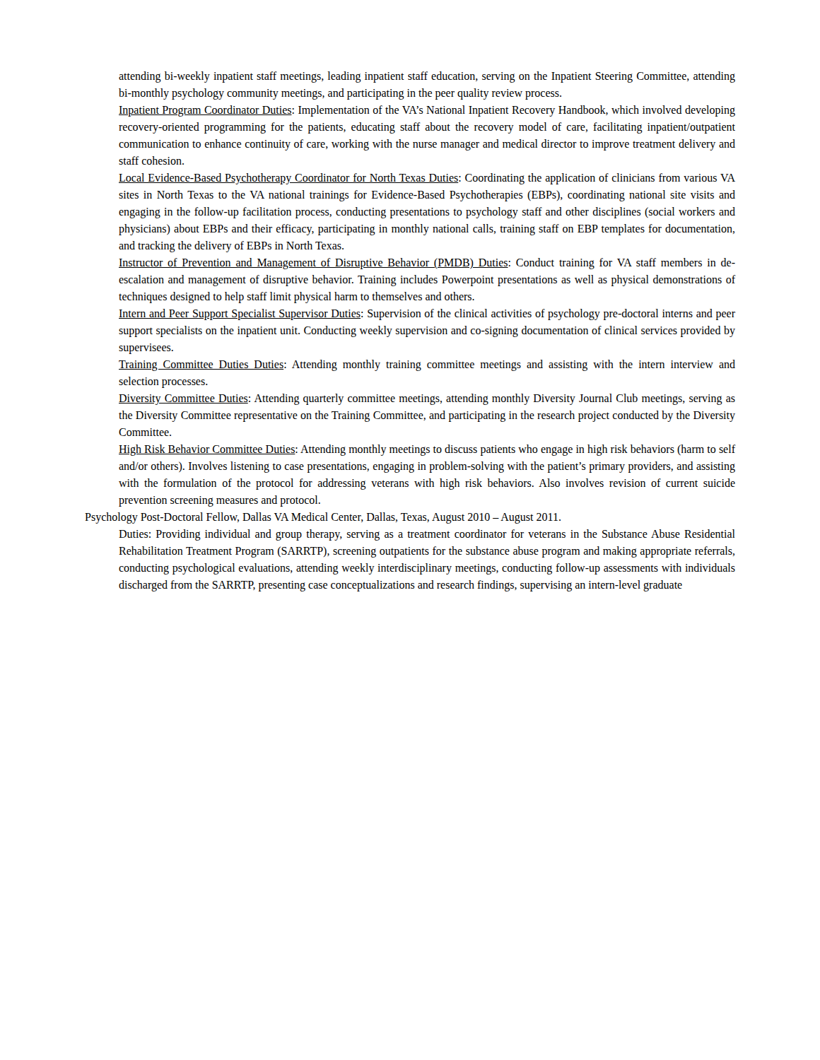attending bi-weekly inpatient staff meetings, leading inpatient staff education, serving on the Inpatient Steering Committee, attending bi-monthly psychology community meetings, and participating in the peer quality review process.
Inpatient Program Coordinator Duties: Implementation of the VA’s National Inpatient Recovery Handbook, which involved developing recovery-oriented programming for the patients, educating staff about the recovery model of care, facilitating inpatient/outpatient communication to enhance continuity of care, working with the nurse manager and medical director to improve treatment delivery and staff cohesion.
Local Evidence-Based Psychotherapy Coordinator for North Texas Duties: Coordinating the application of clinicians from various VA sites in North Texas to the VA national trainings for Evidence-Based Psychotherapies (EBPs), coordinating national site visits and engaging in the follow-up facilitation process, conducting presentations to psychology staff and other disciplines (social workers and physicians) about EBPs and their efficacy, participating in monthly national calls, training staff on EBP templates for documentation, and tracking the delivery of EBPs in North Texas.
Instructor of Prevention and Management of Disruptive Behavior (PMDB) Duties: Conduct training for VA staff members in de-escalation and management of disruptive behavior. Training includes Powerpoint presentations as well as physical demonstrations of techniques designed to help staff limit physical harm to themselves and others.
Intern and Peer Support Specialist Supervisor Duties: Supervision of the clinical activities of psychology pre-doctoral interns and peer support specialists on the inpatient unit. Conducting weekly supervision and co-signing documentation of clinical services provided by supervisees.
Training Committee Duties Duties: Attending monthly training committee meetings and assisting with the intern interview and selection processes.
Diversity Committee Duties: Attending quarterly committee meetings, attending monthly Diversity Journal Club meetings, serving as the Diversity Committee representative on the Training Committee, and participating in the research project conducted by the Diversity Committee.
High Risk Behavior Committee Duties: Attending monthly meetings to discuss patients who engage in high risk behaviors (harm to self and/or others). Involves listening to case presentations, engaging in problem-solving with the patient’s primary providers, and assisting with the formulation of the protocol for addressing veterans with high risk behaviors. Also involves revision of current suicide prevention screening measures and protocol.
Psychology Post-Doctoral Fellow, Dallas VA Medical Center, Dallas, Texas, August 2010 – August 2011.
Duties: Providing individual and group therapy, serving as a treatment coordinator for veterans in the Substance Abuse Residential Rehabilitation Treatment Program (SARRTP), screening outpatients for the substance abuse program and making appropriate referrals, conducting psychological evaluations, attending weekly interdisciplinary meetings, conducting follow-up assessments with individuals discharged from the SARRTP, presenting case conceptualizations and research findings, supervising an intern-level graduate